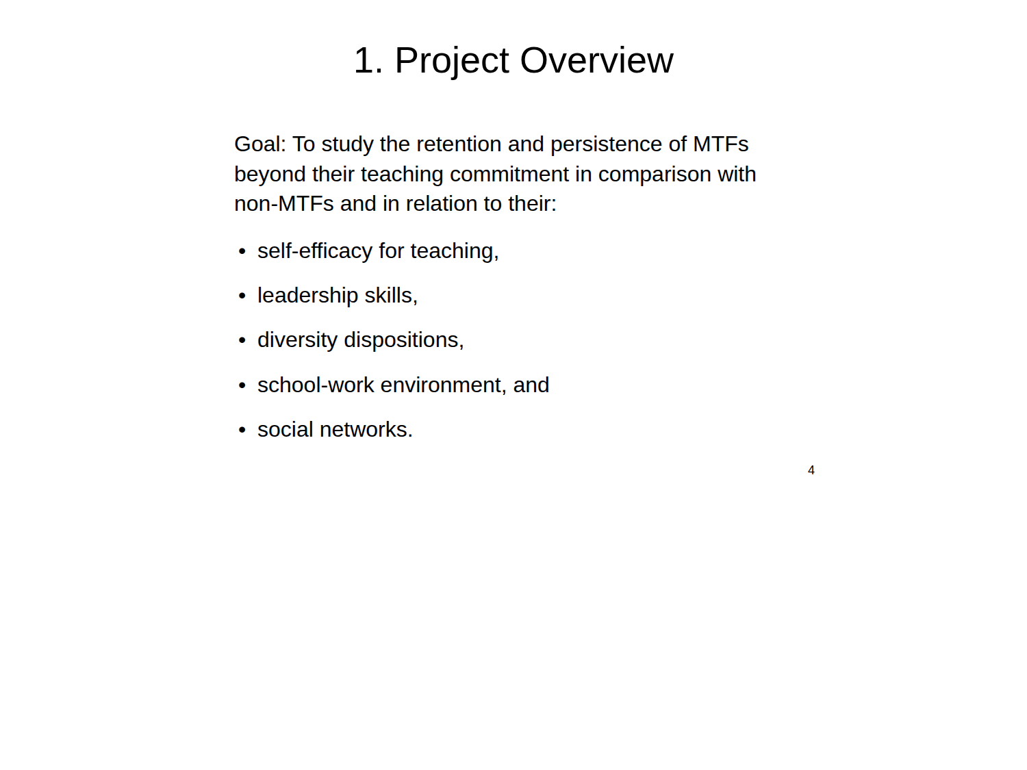1. Project Overview
Goal: To study the retention and persistence of MTFs beyond their teaching commitment in comparison with non-MTFs and in relation to their:
self-efficacy for teaching,
leadership skills,
diversity dispositions,
school-work environment, and
social networks.
4